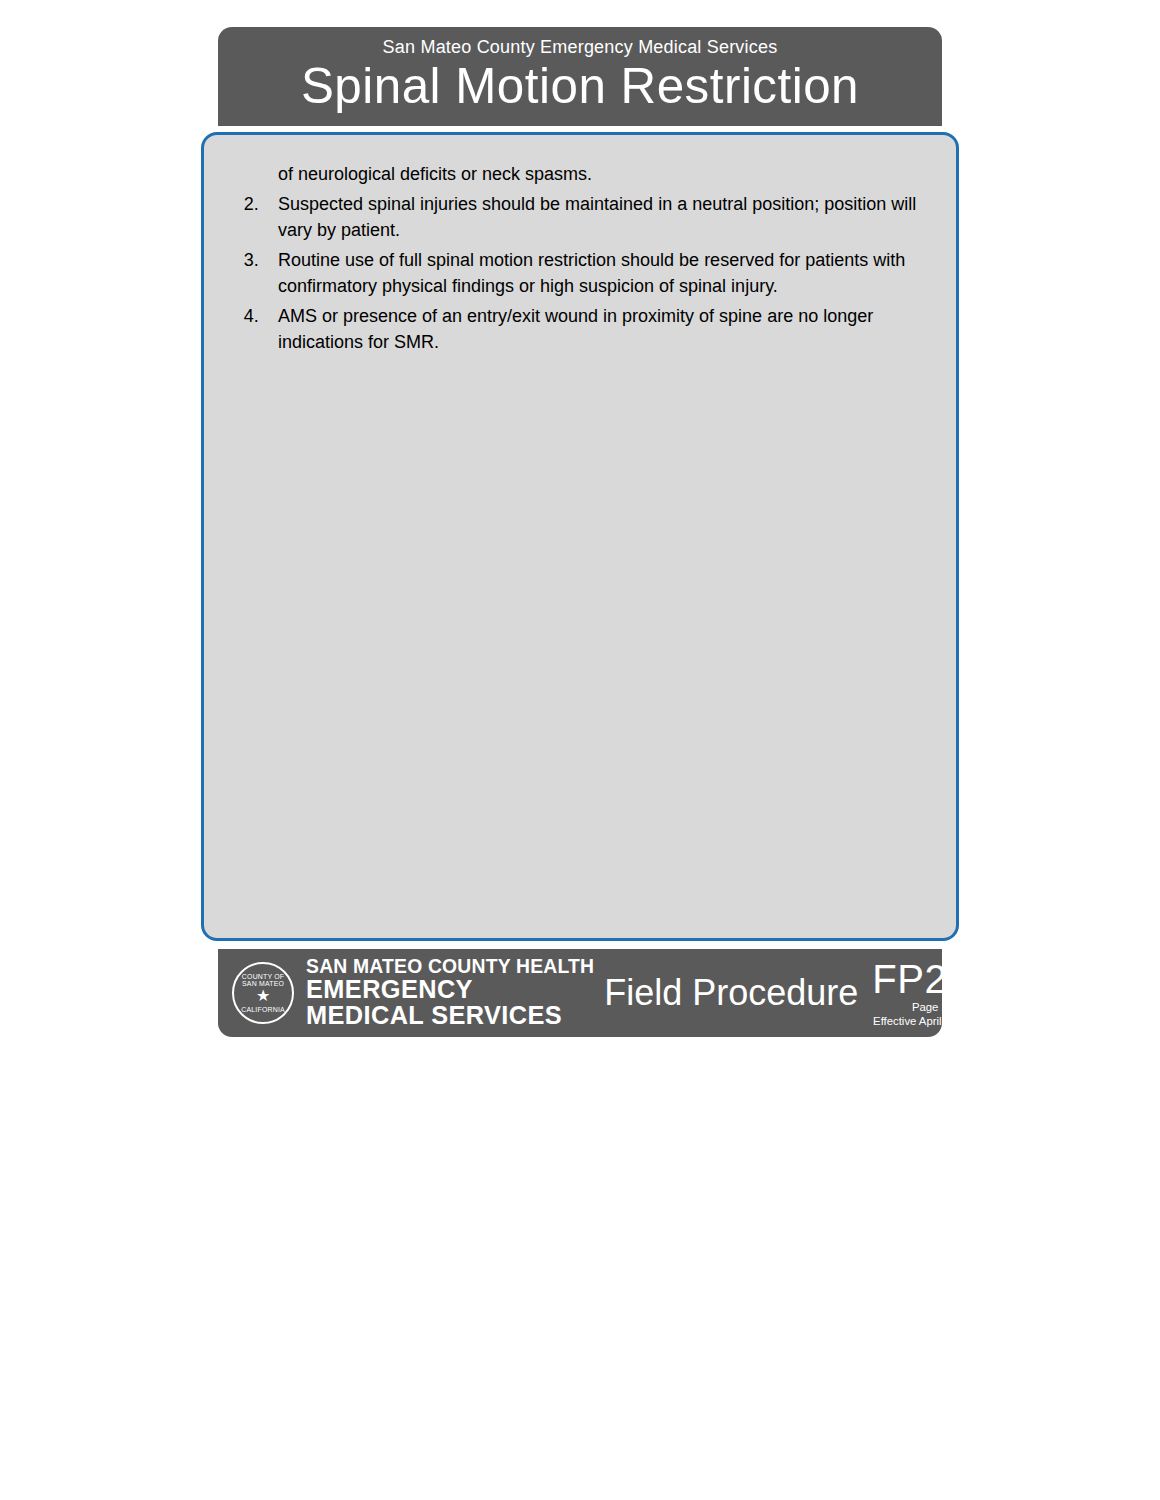San Mateo County Emergency Medical Services
Spinal Motion Restriction
of neurological deficits or neck spasms.
Suspected spinal injuries should be maintained in a neutral position; position will vary by patient.
Routine use of full spinal motion restriction should be reserved for patients with confirmatory physical findings or high suspicion of spinal injury.
AMS or presence of an entry/exit wound in proximity of spine are no longer indications for SMR.
COUNTY OF SAN MATEO ★ CALIFORNIA
SAN MATEO COUNTY HEALTH
EMERGENCY
MEDICAL SERVICES
Field Procedure
FP23
Page 2 of 2
Effective April 2022